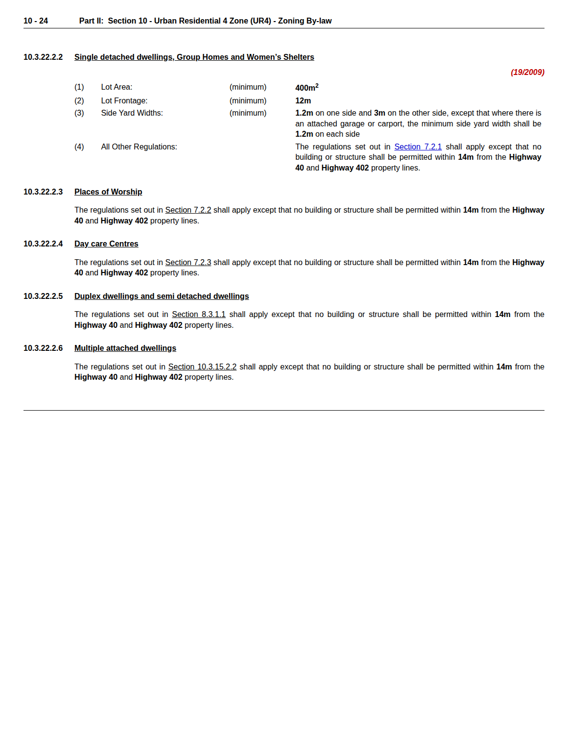10 - 24
Part II: Section 10 - Urban Residential 4 Zone (UR4) - Zoning By-law
10.3.22.2.2 Single detached dwellings, Group Homes and Women’s Shelters
(19/2009)
| (1) | Lot Area: | (minimum) | 400m 2 |
| (2) | Lot Frontage: | (minimum) | 12m |
| (3) | Side Yard Widths: | (minimum) | 1.2m on one side and 3m on the other side, except that where there is an attached garage or carport, the minimum side yard width shall be 1.2m on each side |
| (4) | All Other Regulations: | The regulations set out in Section 7.2.1 shall apply except that no building or structure shall be permitted within 14m from the Highway 40 and Highway 402 property lines. |
10.3.22.2.3 Places of Worship
The regulations set out in Section 7.2.2 shall apply except that no building or structure shall be permitted within 14m from the Highway 40 and Highway 402 property lines.
10.3.22.2.4 Day care Centres
The regulations set out in Section 7.2.3 shall apply except that no building or structure shall be permitted within 14m from the Highway 40 and Highway 402 property lines.
10.3.22.2.5 Duplex dwellings and semi detached dwellings
The regulations set out in Section 8.3.1.1 shall apply except that no building or structure shall be permitted within 14m from the Highway 40 and Highway 402 property lines.
10.3.22.2.6 Multiple attached dwellings
The regulations set out in Section 10.3.15.2.2 shall apply except that no building or structure shall be permitted within 14m from the Highway 40 and Highway 402 property lines.